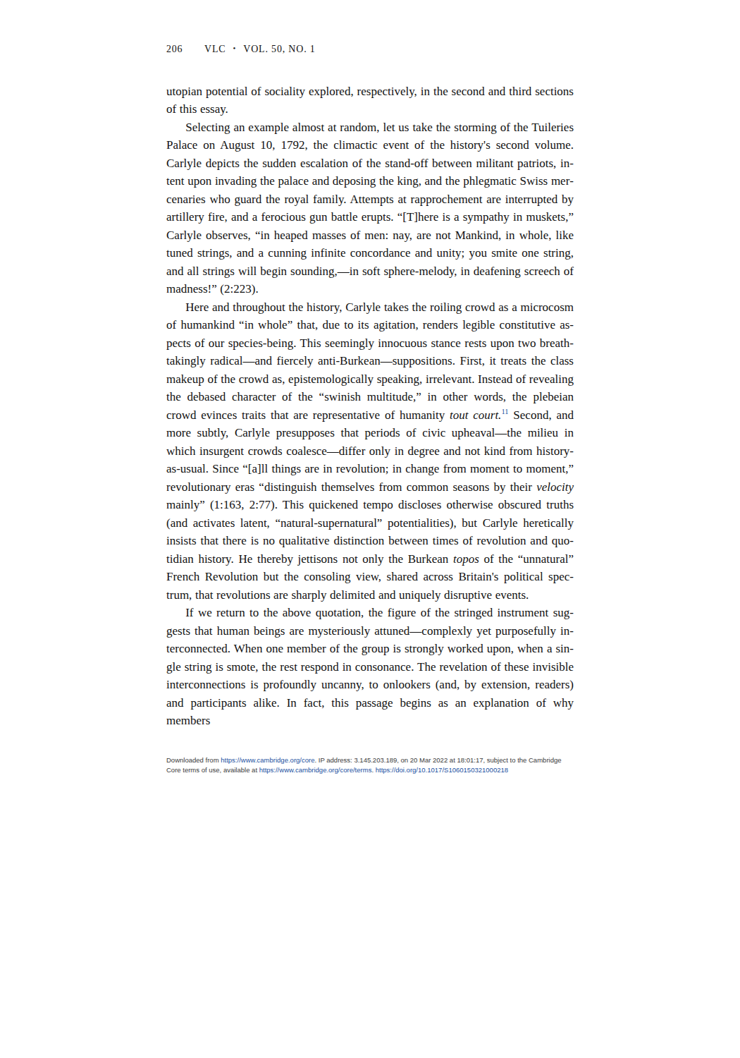206 VLC•VOL. 50, NO. 1
utopian potential of sociality explored, respectively, in the second and third sections of this essay.
Selecting an example almost at random, let us take the storming of the Tuileries Palace on August 10, 1792, the climactic event of the history's second volume. Carlyle depicts the sudden escalation of the stand-off between militant patriots, intent upon invading the palace and deposing the king, and the phlegmatic Swiss mercenaries who guard the royal family. Attempts at rapprochement are interrupted by artillery fire, and a ferocious gun battle erupts. “[T]here is a sympathy in muskets,” Carlyle observes, “in heaped masses of men: nay, are not Mankind, in whole, like tuned strings, and a cunning infinite concordance and unity; you smite one string, and all strings will begin sounding,—in soft sphere-melody, in deafening screech of madness!” (2:223).
Here and throughout the history, Carlyle takes the roiling crowd as a microcosm of humankind “in whole” that, due to its agitation, renders legible constitutive aspects of our species-being. This seemingly innocuous stance rests upon two breathtakingly radical—and fiercely anti-Burkean—suppositions. First, it treats the class makeup of the crowd as, epistemologically speaking, irrelevant. Instead of revealing the debased character of the “swinish multitude,” in other words, the plebeian crowd evinces traits that are representative of humanity tout court.11 Second, and more subtly, Carlyle presupposes that periods of civic upheaval—the milieu in which insurgent crowds coalesce—differ only in degree and not kind from history-as-usual. Since “[a]ll things are in revolution; in change from moment to moment,” revolutionary eras “distinguish themselves from common seasons by their velocity mainly” (1:163, 2:77). This quickened tempo discloses otherwise obscured truths (and activates latent, “natural-supernatural” potentialities), but Carlyle heretically insists that there is no qualitative distinction between times of revolution and quotidian history. He thereby jettisons not only the Burkean topos of the “unnatural” French Revolution but the consoling view, shared across Britain's political spectrum, that revolutions are sharply delimited and uniquely disruptive events.
If we return to the above quotation, the figure of the stringed instrument suggests that human beings are mysteriously attuned—complexly yet purposefully interconnected. When one member of the group is strongly worked upon, when a single string is smote, the rest respond in consonance. The revelation of these invisible interconnections is profoundly uncanny, to onlookers (and, by extension, readers) and participants alike. In fact, this passage begins as an explanation of why members
Downloaded from https://www.cambridge.org/core. IP address: 3.145.203.189, on 20 Mar 2022 at 18:01:17, subject to the Cambridge Core terms of use, available at https://www.cambridge.org/core/terms. https://doi.org/10.1017/S1060150321000218